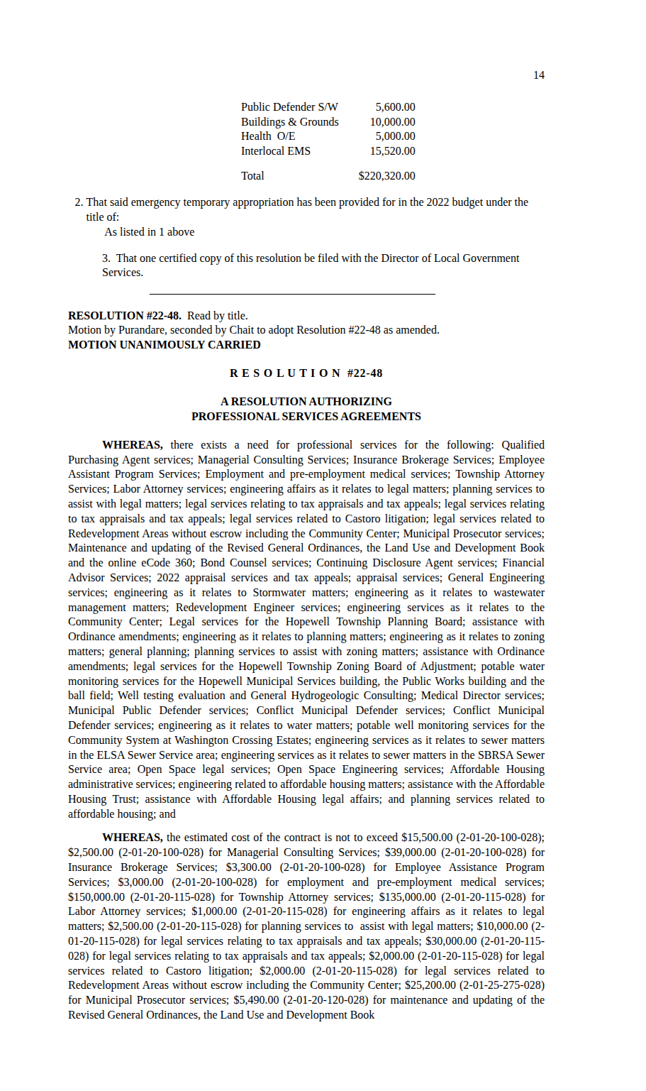14
| Public Defender S/W | 5,600.00 |
| Buildings & Grounds | 10,000.00 |
| Health O/E | 5,000.00 |
| Interlocal EMS | 15,520.00 |
| Total | $220,320.00 |
That said emergency temporary appropriation has been provided for in the 2022 budget under the title of:
As listed in 1 above
3. That one certified copy of this resolution be filed with the Director of Local Government Services.
RESOLUTION #22-48. Read by title.
Motion by Purandare, seconded by Chait to adopt Resolution #22-48 as amended.
MOTION UNANIMOUSLY CARRIED
R E S O L U T I O N #22-48
A RESOLUTION AUTHORIZING
PROFESSIONAL SERVICES AGREEMENTS
WHEREAS, there exists a need for professional services for the following: Qualified Purchasing Agent services; Managerial Consulting Services; Insurance Brokerage Services; Employee Assistant Program Services; Employment and pre-employment medical services; Township Attorney Services; Labor Attorney services; engineering affairs as it relates to legal matters; planning services to assist with legal matters; legal services relating to tax appraisals and tax appeals; legal services relating to tax appraisals and tax appeals; legal services related to Castoro litigation; legal services related to Redevelopment Areas without escrow including the Community Center; Municipal Prosecutor services; Maintenance and updating of the Revised General Ordinances, the Land Use and Development Book and the online eCode 360; Bond Counsel services; Continuing Disclosure Agent services; Financial Advisor Services; 2022 appraisal services and tax appeals; appraisal services; General Engineering services; engineering as it relates to Stormwater matters; engineering as it relates to wastewater management matters; Redevelopment Engineer services; engineering services as it relates to the Community Center; Legal services for the Hopewell Township Planning Board; assistance with Ordinance amendments; engineering as it relates to planning matters; engineering as it relates to zoning matters; general planning; planning services to assist with zoning matters; assistance with Ordinance amendments; legal services for the Hopewell Township Zoning Board of Adjustment; potable water monitoring services for the Hopewell Municipal Services building, the Public Works building and the ball field; Well testing evaluation and General Hydrogeologic Consulting; Medical Director services; Municipal Public Defender services; Conflict Municipal Defender services; Conflict Municipal Defender services; engineering as it relates to water matters; potable well monitoring services for the Community System at Washington Crossing Estates; engineering services as it relates to sewer matters in the ELSA Sewer Service area; engineering services as it relates to sewer matters in the SBRSA Sewer Service area; Open Space legal services; Open Space Engineering services; Affordable Housing administrative services; engineering related to affordable housing matters; assistance with the Affordable Housing Trust; assistance with Affordable Housing legal affairs; and planning services related to affordable housing; and
WHEREAS, the estimated cost of the contract is not to exceed $15,500.00 (2-01-20-100-028); $2,500.00 (2-01-20-100-028) for Managerial Consulting Services; $39,000.00 (2-01-20-100-028) for Insurance Brokerage Services; $3,300.00 (2-01-20-100-028) for Employee Assistance Program Services; $3,000.00 (2-01-20-100-028) for employment and pre-employment medical services; $150,000.00 (2-01-20-115-028) for Township Attorney services; $135,000.00 (2-01-20-115-028) for Labor Attorney services; $1,000.00 (2-01-20-115-028) for engineering affairs as it relates to legal matters; $2,500.00 (2-01-20-115-028) for planning services to assist with legal matters; $10,000.00 (2-01-20-115-028) for legal services relating to tax appraisals and tax appeals; $30,000.00 (2-01-20-115-028) for legal services relating to tax appraisals and tax appeals; $2,000.00 (2-01-20-115-028) for legal services related to Castoro litigation; $2,000.00 (2-01-20-115-028) for legal services related to Redevelopment Areas without escrow including the Community Center; $25,200.00 (2-01-25-275-028) for Municipal Prosecutor services; $5,490.00 (2-01-20-120-028) for maintenance and updating of the Revised General Ordinances, the Land Use and Development Book